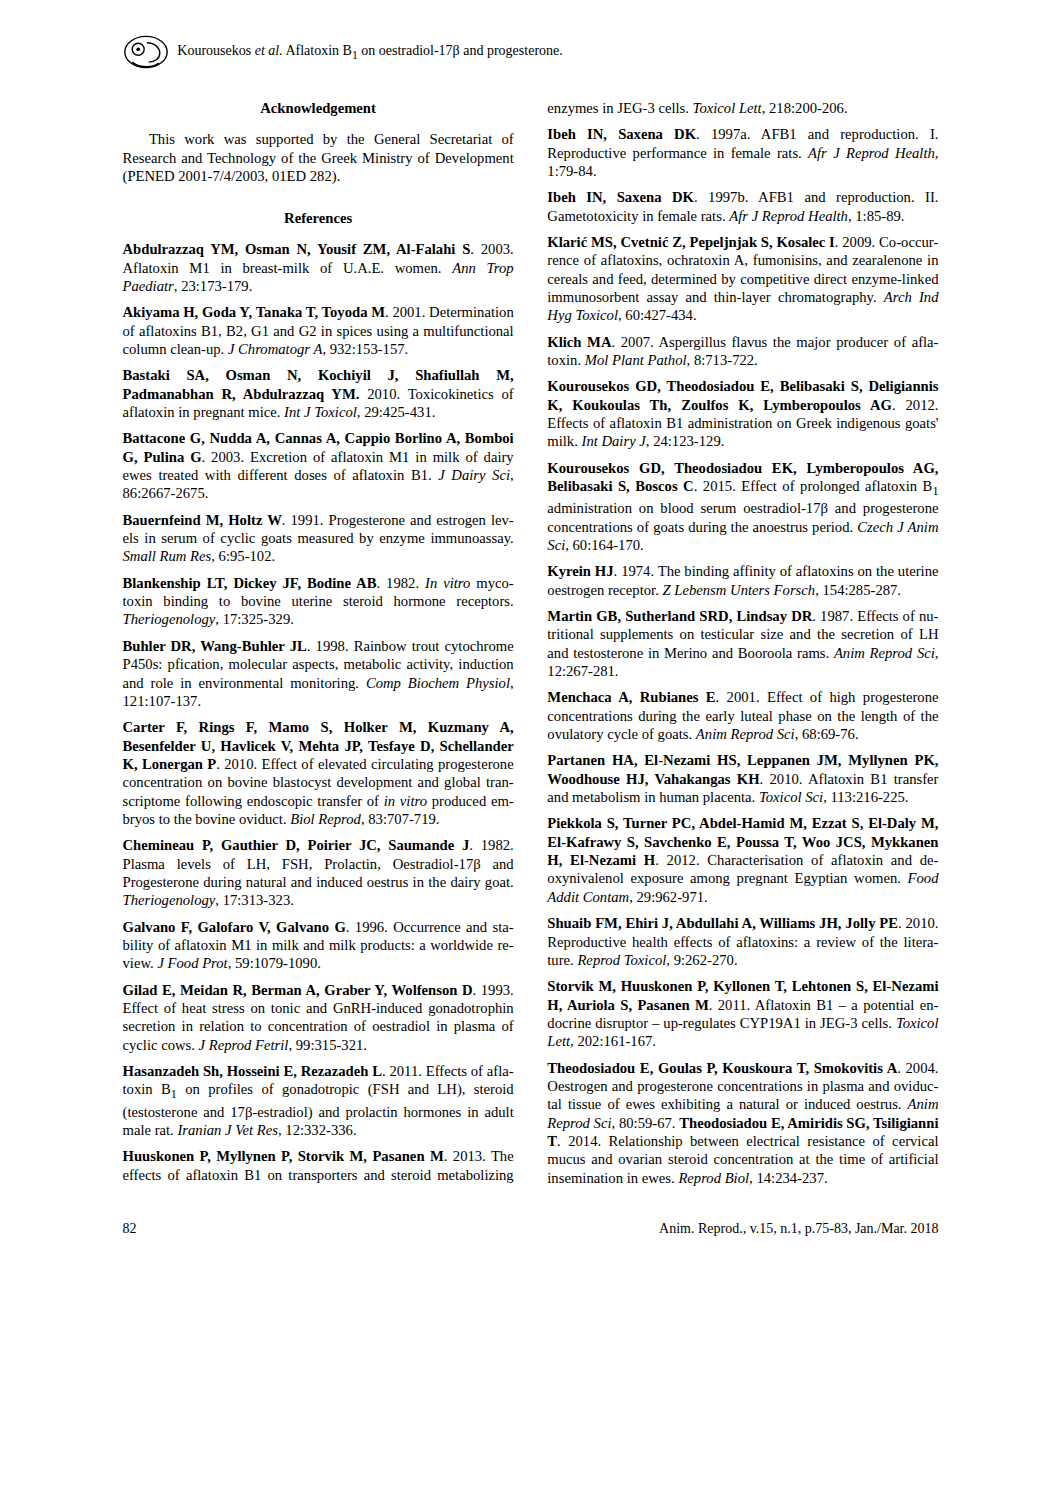Kourousekos et al. Aflatoxin B1 on oestradiol-17β and progesterone.
Acknowledgement
This work was supported by the General Secretariat of Research and Technology of the Greek Ministry of Development (PENED 2001-7/4/2003, 01ED 282).
References
Abdulrazzaq YM, Osman N, Yousif ZM, Al-Falahi S. 2003. Aflatoxin M1 in breast-milk of U.A.E. women. Ann Trop Paediatr, 23:173-179.
Akiyama H, Goda Y, Tanaka T, Toyoda M. 2001. Determination of aflatoxins B1, B2, G1 and G2 in spices using a multifunctional column clean-up. J Chromatogr A, 932:153-157.
Bastaki SA, Osman N, Kochiyil J, Shafiullah M, Padmanabhan R, Abdulrazzaq YM. 2010. Toxicokinetics of aflatoxin in pregnant mice. Int J Toxicol, 29:425-431.
Battacone G, Nudda A, Cannas A, Cappio Borlino A, Bomboi G, Pulina G. 2003. Excretion of aflatoxin M1 in milk of dairy ewes treated with different doses of aflatoxin B1. J Dairy Sci, 86:2667-2675.
Bauernfeind M, Holtz W. 1991. Progesterone and estrogen levels in serum of cyclic goats measured by enzyme immunoassay. Small Rum Res, 6:95-102.
Blankenship LT, Dickey JF, Bodine AB. 1982. In vitro mycotoxin binding to bovine uterine steroid hormone receptors. Theriogenology, 17:325-329.
Buhler DR, Wang-Buhler JL. 1998. Rainbow trout cytochrome P450s: pfication, molecular aspects, metabolic activity, induction and role in environmental monitoring. Comp Biochem Physiol, 121:107-137.
Carter F, Rings F, Mamo S, Holker M, Kuzmany A, Besenfelder U, Havlicek V, Mehta JP, Tesfaye D, Schellander K, Lonergan P. 2010. Effect of elevated circulating progesterone concentration on bovine blastocyst development and global transcriptome following endoscopic transfer of in vitro produced embryos to the bovine oviduct. Biol Reprod, 83:707-719.
Chemineau P, Gauthier D, Poirier JC, Saumande J. 1982. Plasma levels of LH, FSH, Prolactin, Oestradiol-17β and Progesterone during natural and induced oestrus in the dairy goat. Theriogenology, 17:313-323.
Galvano F, Galofaro V, Galvano G. 1996. Occurrence and stability of aflatoxin M1 in milk and milk products: a worldwide review. J Food Prot, 59:1079-1090.
Gilad E, Meidan R, Berman A, Graber Y, Wolfenson D. 1993. Effect of heat stress on tonic and GnRH-induced gonadotrophin secretion in relation to concentration of oestradiol in plasma of cyclic cows. J Reprod Fetril, 99:315-321.
Hasanzadeh Sh, Hosseini E, Rezazadeh L. 2011. Effects of aflatoxin B1 on profiles of gonadotropic (FSH and LH), steroid (testosterone and 17β-estradiol) and prolactin hormones in adult male rat. Iranian J Vet Res, 12:332-336.
Huuskonen P, Myllynen P, Storvik M, Pasanen M. 2013. The effects of aflatoxin B1 on transporters and steroid metabolizing enzymes in JEG-3 cells. Toxicol Lett, 218:200-206.
Ibeh IN, Saxena DK. 1997a. AFB1 and reproduction. I. Reproductive performance in female rats. Afr J Reprod Health, 1:79-84.
Ibeh IN, Saxena DK. 1997b. AFB1 and reproduction. II. Gametotoxicity in female rats. Afr J Reprod Health, 1:85-89.
Klarić MS, Cvetnić Z, Pepeljnjak S, Kosalec I. 2009. Co-occurrence of aflatoxins, ochratoxin A, fumonisins, and zearalenone in cereals and feed, determined by competitive direct enzyme-linked immunosorbent assay and thin-layer chromatography. Arch Ind Hyg Toxicol, 60:427-434.
Klich MA. 2007. Aspergillus flavus the major producer of aflatoxin. Mol Plant Pathol, 8:713-722.
Kourousekos GD, Theodosiadou E, Belibasaki S, Deligiannis K, Koukoulas Th, Zoulfos K, Lymberopoulos AG. 2012. Effects of aflatoxin B1 administration on Greek indigenous goats' milk. Int Dairy J, 24:123-129.
Kourousekos GD, Theodosiadou EK, Lymberopoulos AG, Belibasaki S, Boscos C. 2015. Effect of prolonged aflatoxin B1 administration on blood serum oestradiol-17β and progesterone concentrations of goats during the anoestrus period. Czech J Anim Sci, 60:164-170.
Kyrein HJ. 1974. The binding affinity of aflatoxins on the uterine oestrogen receptor. Z Lebensm Unters Forsch, 154:285-287.
Martin GB, Sutherland SRD, Lindsay DR. 1987. Effects of nutritional supplements on testicular size and the secretion of LH and testosterone in Merino and Booroola rams. Anim Reprod Sci, 12:267-281.
Menchaca A, Rubianes E. 2001. Effect of high progesterone concentrations during the early luteal phase on the length of the ovulatory cycle of goats. Anim Reprod Sci, 68:69-76.
Partanen HA, El-Nezami HS, Leppanen JM, Myllynen PK, Woodhouse HJ, Vahakangas KH. 2010. Aflatoxin B1 transfer and metabolism in human placenta. Toxicol Sci, 113:216-225.
Piekkola S, Turner PC, Abdel-Hamid M, Ezzat S, El-Daly M, El-Kafrawy S, Savchenko E, Poussa T, Woo JCS, Mykkanen H, El-Nezami H. 2012. Characterisation of aflatoxin and deoxynivalenol exposure among pregnant Egyptian women. Food Addit Contam, 29:962-971.
Shuaib FM, Ehiri J, Abdullahi A, Williams JH, Jolly PE. 2010. Reproductive health effects of aflatoxins: a review of the literature. Reprod Toxicol, 9:262-270.
Storvik M, Huuskonen P, Kyllonen T, Lehtonen S, El-Nezami H, Auriola S, Pasanen M. 2011. Aflatoxin B1 – a potential endocrine disruptor – up-regulates CYP19A1 in JEG-3 cells. Toxicol Lett, 202:161-167.
Theodosiadou E, Goulas P, Kouskoura T, Smokovitis A. 2004. Oestrogen and progesterone concentrations in plasma and oviductal tissue of ewes exhibiting a natural or induced oestrus. Anim Reprod Sci, 80:59-67. Theodosiadou E, Amiridis SG, Tsiligianni T. 2014. Relationship between electrical resistance of cervical mucus and ovarian steroid concentration at the time of artificial insemination in ewes. Reprod Biol, 14:234-237.
82 Anim. Reprod., v.15, n.1, p.75-83, Jan./Mar. 2018